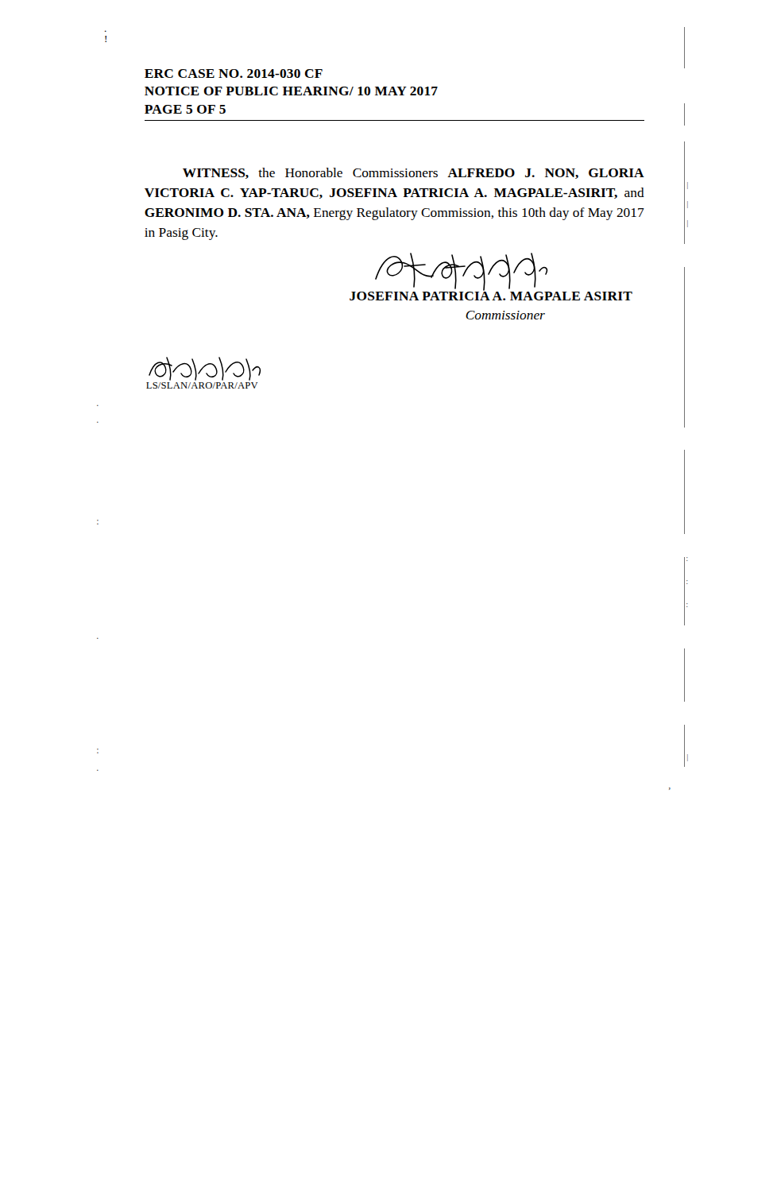. !
ERC CASE NO. 2014-030 CF
NOTICE OF PUBLIC HEARING/ 10 MAY 2017
PAGE 5 OF 5
WITNESS, the Honorable Commissioners ALFREDO J. NON, GLORIA VICTORIA C. YAP-TARUC, JOSEFINA PATRICIA A. MAGPALE-ASIRIT, and GERONIMO D. STA. ANA, Energy Regulatory Commission, this 10th day of May 2017 in Pasig City.
JOSEFINA PATRICIA A. MAGPALE ASIRIT
Commissioner
LS/SLAN/ARO/PAR/APV
. . : . : .
| | | : : : |
,